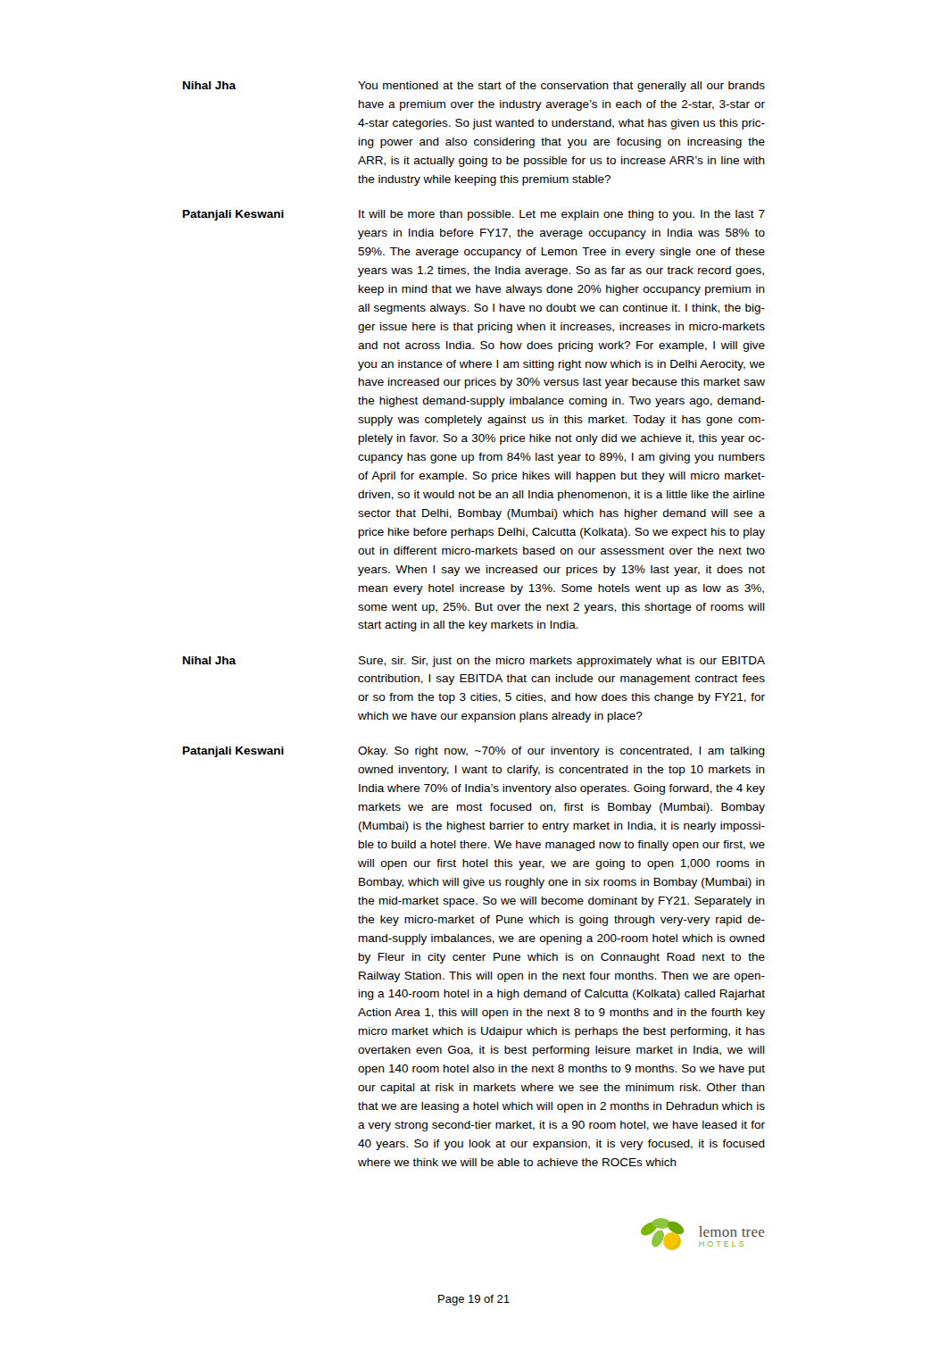Nihal Jha
You mentioned at the start of the conservation that generally all our brands have a premium over the industry average’s in each of the 2-star, 3-star or 4-star categories. So just wanted to understand, what has given us this pricing power and also considering that you are focusing on increasing the ARR, is it actually going to be possible for us to increase ARR’s in line with the industry while keeping this premium stable?
Patanjali Keswani
It will be more than possible. Let me explain one thing to you. In the last 7 years in India before FY17, the average occupancy in India was 58% to 59%. The average occupancy of Lemon Tree in every single one of these years was 1.2 times, the India average. So as far as our track record goes, keep in mind that we have always done 20% higher occupancy premium in all segments always. So I have no doubt we can continue it. I think, the bigger issue here is that pricing when it increases, increases in micro-markets and not across India. So how does pricing work? For example, I will give you an instance of where I am sitting right now which is in Delhi Aerocity, we have increased our prices by 30% versus last year because this market saw the highest demand-supply imbalance coming in. Two years ago, demand-supply was completely against us in this market. Today it has gone completely in favor. So a 30% price hike not only did we achieve it, this year occupancy has gone up from 84% last year to 89%, I am giving you numbers of April for example. So price hikes will happen but they will micro market-driven, so it would not be an all India phenomenon, it is a little like the airline sector that Delhi, Bombay (Mumbai) which has higher demand will see a price hike before perhaps Delhi, Calcutta (Kolkata). So we expect his to play out in different micro-markets based on our assessment over the next two years. When I say we increased our prices by 13% last year, it does not mean every hotel increase by 13%. Some hotels went up as low as 3%, some went up, 25%. But over the next 2 years, this shortage of rooms will start acting in all the key markets in India.
Nihal Jha
Sure, sir. Sir, just on the micro markets approximately what is our EBITDA contribution, I say EBITDA that can include our management contract fees or so from the top 3 cities, 5 cities, and how does this change by FY21, for which we have our expansion plans already in place?
Patanjali Keswani
Okay. So right now, ~70% of our inventory is concentrated, I am talking owned inventory, I want to clarify, is concentrated in the top 10 markets in India where 70% of India’s inventory also operates. Going forward, the 4 key markets we are most focused on, first is Bombay (Mumbai). Bombay (Mumbai) is the highest barrier to entry market in India, it is nearly impossible to build a hotel there. We have managed now to finally open our first, we will open our first hotel this year, we are going to open 1,000 rooms in Bombay, which will give us roughly one in six rooms in Bombay (Mumbai) in the mid-market space. So we will become dominant by FY21. Separately in the key micro-market of Pune which is going through very-very rapid demand-supply imbalances, we are opening a 200-room hotel which is owned by Fleur in city center Pune which is on Connaught Road next to the Railway Station. This will open in the next four months. Then we are opening a 140-room hotel in a high demand of Calcutta (Kolkata) called Rajarhat Action Area 1, this will open in the next 8 to 9 months and in the fourth key micro market which is Udaipur which is perhaps the best performing, it has overtaken even Goa, it is best performing leisure market in India, we will open 140 room hotel also in the next 8 months to 9 months. So we have put our capital at risk in markets where we see the minimum risk. Other than that we are leasing a hotel which will open in 2 months in Dehradun which is a very strong second-tier market, it is a 90 room hotel, we have leased it for 40 years. So if you look at our expansion, it is very focused, it is focused where we think we will be able to achieve the ROCEs which
lemon tree HOTELS
Page 19 of 21